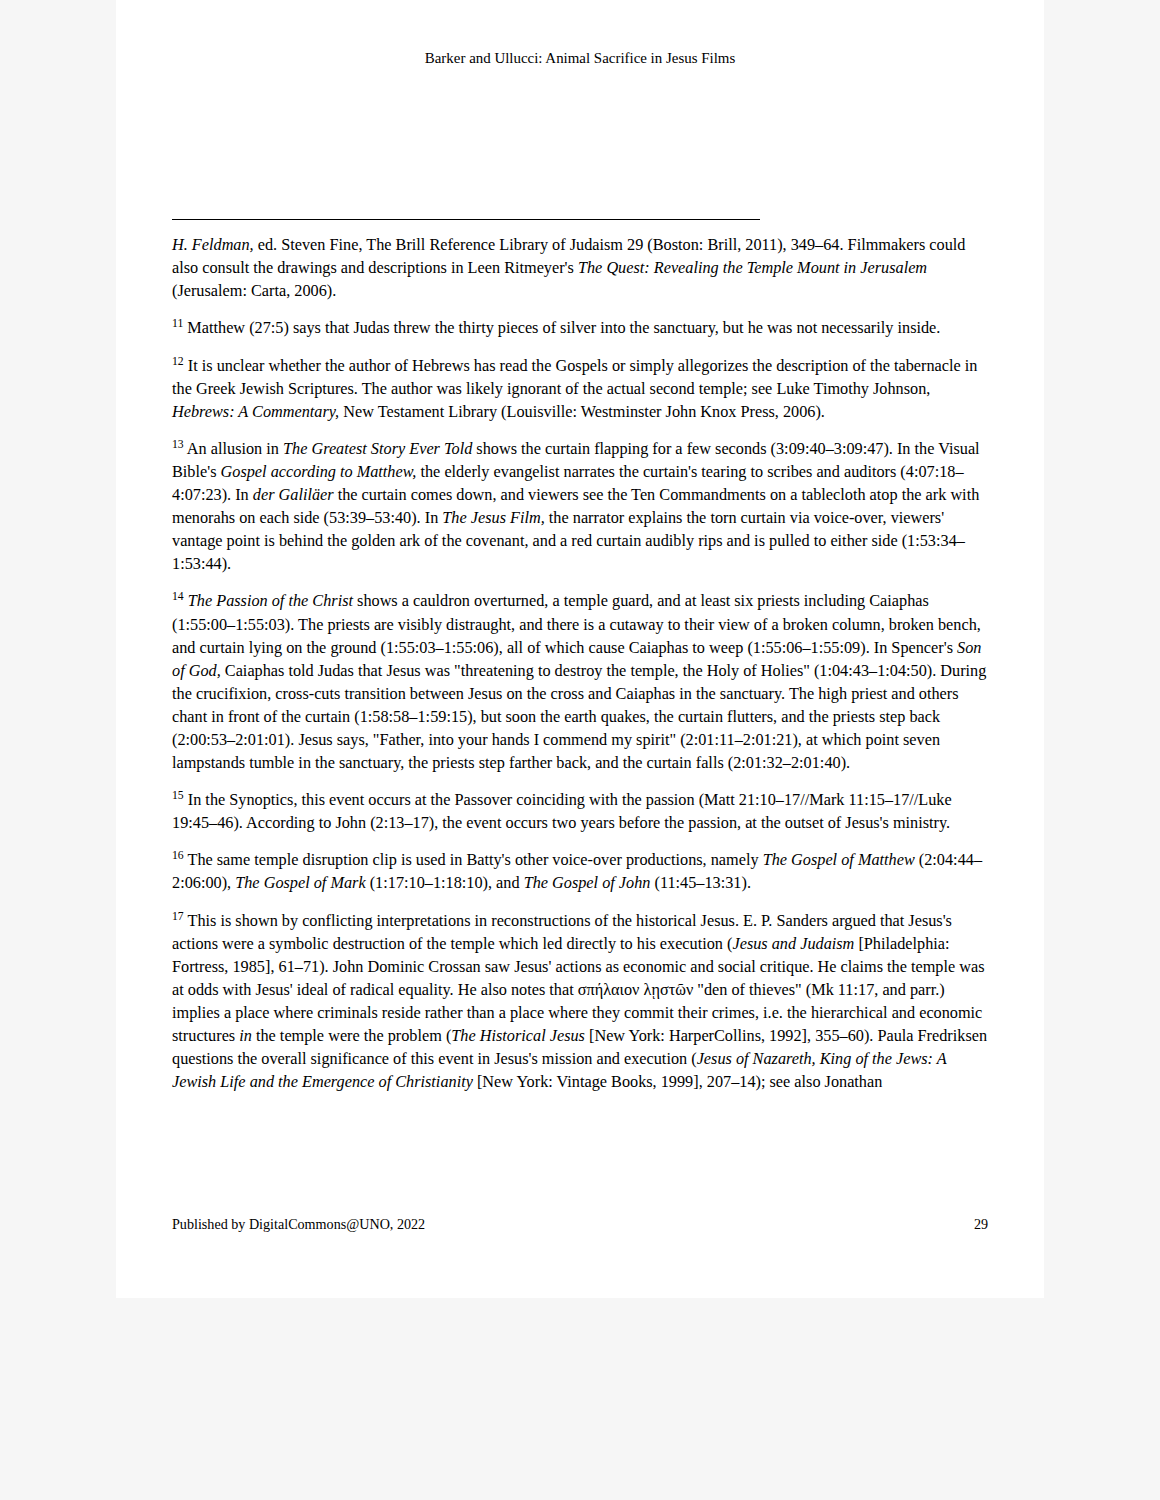Barker and Ullucci: Animal Sacrifice in Jesus Films
H. Feldman, ed. Steven Fine, The Brill Reference Library of Judaism 29 (Boston: Brill, 2011), 349–64. Filmmakers could also consult the drawings and descriptions in Leen Ritmeyer's The Quest: Revealing the Temple Mount in Jerusalem (Jerusalem: Carta, 2006).
11 Matthew (27:5) says that Judas threw the thirty pieces of silver into the sanctuary, but he was not necessarily inside.
12 It is unclear whether the author of Hebrews has read the Gospels or simply allegorizes the description of the tabernacle in the Greek Jewish Scriptures. The author was likely ignorant of the actual second temple; see Luke Timothy Johnson, Hebrews: A Commentary, New Testament Library (Louisville: Westminster John Knox Press, 2006).
13 An allusion in The Greatest Story Ever Told shows the curtain flapping for a few seconds (3:09:40–3:09:47). In the Visual Bible's Gospel according to Matthew, the elderly evangelist narrates the curtain's tearing to scribes and auditors (4:07:18–4:07:23). In der Galiläer the curtain comes down, and viewers see the Ten Commandments on a tablecloth atop the ark with menorahs on each side (53:39–53:40). In The Jesus Film, the narrator explains the torn curtain via voice-over, viewers' vantage point is behind the golden ark of the covenant, and a red curtain audibly rips and is pulled to either side (1:53:34–1:53:44).
14 The Passion of the Christ shows a cauldron overturned, a temple guard, and at least six priests including Caiaphas (1:55:00–1:55:03). The priests are visibly distraught, and there is a cutaway to their view of a broken column, broken bench, and curtain lying on the ground (1:55:03–1:55:06), all of which cause Caiaphas to weep (1:55:06–1:55:09). In Spencer's Son of God, Caiaphas told Judas that Jesus was "threatening to destroy the temple, the Holy of Holies" (1:04:43–1:04:50). During the crucifixion, cross-cuts transition between Jesus on the cross and Caiaphas in the sanctuary. The high priest and others chant in front of the curtain (1:58:58–1:59:15), but soon the earth quakes, the curtain flutters, and the priests step back (2:00:53–2:01:01). Jesus says, "Father, into your hands I commend my spirit" (2:01:11–2:01:21), at which point seven lampstands tumble in the sanctuary, the priests step farther back, and the curtain falls (2:01:32–2:01:40).
15 In the Synoptics, this event occurs at the Passover coinciding with the passion (Matt 21:10–17//Mark 11:15–17//Luke 19:45–46). According to John (2:13–17), the event occurs two years before the passion, at the outset of Jesus's ministry.
16 The same temple disruption clip is used in Batty's other voice-over productions, namely The Gospel of Matthew (2:04:44–2:06:00), The Gospel of Mark (1:17:10–1:18:10), and The Gospel of John (11:45–13:31).
17 This is shown by conflicting interpretations in reconstructions of the historical Jesus. E. P. Sanders argued that Jesus's actions were a symbolic destruction of the temple which led directly to his execution (Jesus and Judaism [Philadelphia: Fortress, 1985], 61–71). John Dominic Crossan saw Jesus' actions as economic and social critique. He claims the temple was at odds with Jesus' ideal of radical equality. He also notes that σπήλαιον λῃστῶν "den of thieves" (Mk 11:17, and parr.) implies a place where criminals reside rather than a place where they commit their crimes, i.e. the hierarchical and economic structures in the temple were the problem (The Historical Jesus [New York: HarperCollins, 1992], 355–60). Paula Fredriksen questions the overall significance of this event in Jesus's mission and execution (Jesus of Nazareth, King of the Jews: A Jewish Life and the Emergence of Christianity [New York: Vintage Books, 1999], 207–14); see also Jonathan
Published by DigitalCommons@UNO, 2022 29